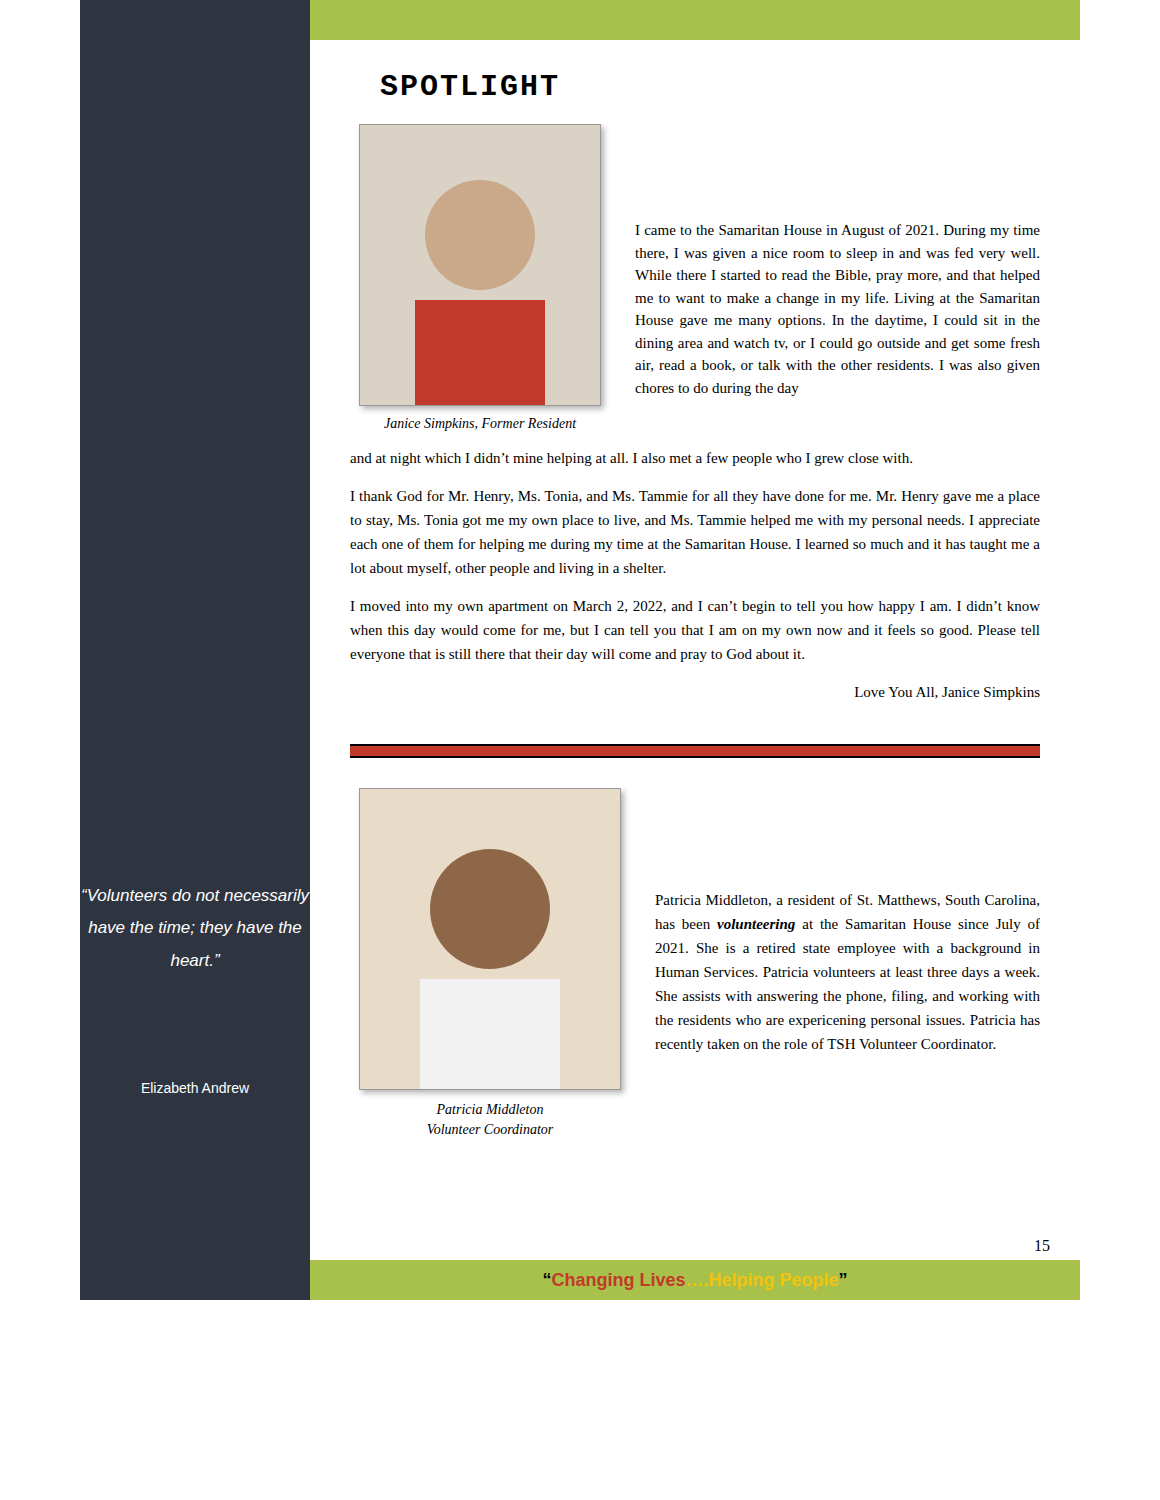“Volunteers do not necessarily have the time; they have the heart.”
Elizabeth Andrew
SPOTLIGHT
Janice Simpkins, Former Resident
I came to the Samaritan House in August of 2021. During my time there, I was given a nice room to sleep in and was fed very well. While there I started to read the Bible, pray more, and that helped me to want to make a change in my life. Living at the Samaritan House gave me many options. In the daytime, I could sit in the dining area and watch tv, or I could go outside and get some fresh air, read a book, or talk with the other residents. I was also given chores to do during the day
and at night which I didn’t mine helping at all. I also met a few people who I grew close with.
I thank God for Mr. Henry, Ms. Tonia, and Ms. Tammie for all they have done for me. Mr. Henry gave me a place to stay, Ms. Tonia got me my own place to live, and Ms. Tammie helped me with my personal needs. I appreciate each one of them for helping me during my time at the Samaritan House. I learned so much and it has taught me a lot about myself, other people and living in a shelter.
I moved into my own apartment on March 2, 2022, and I can’t begin to tell you how happy I am. I didn’t know when this day would come for me, but I can tell you that I am on my own now and it feels so good. Please tell everyone that is still there that their day will come and pray to God about it.
Love You All, Janice Simpkins
Patricia Middleton
Volunteer Coordinator
Patricia Middleton, a resident of St. Matthews, South Carolina, has been volunteering at the Samaritan House since July of 2021. She is a retired state employee with a background in Human Services. Patricia volunteers at least three days a week. She assists with answering the phone, filing, and working with the residents who are expericening personal issues. Patricia has recently taken on the role of TSH Volunteer Coordinator.
15
“Changing Lives….Helping People”